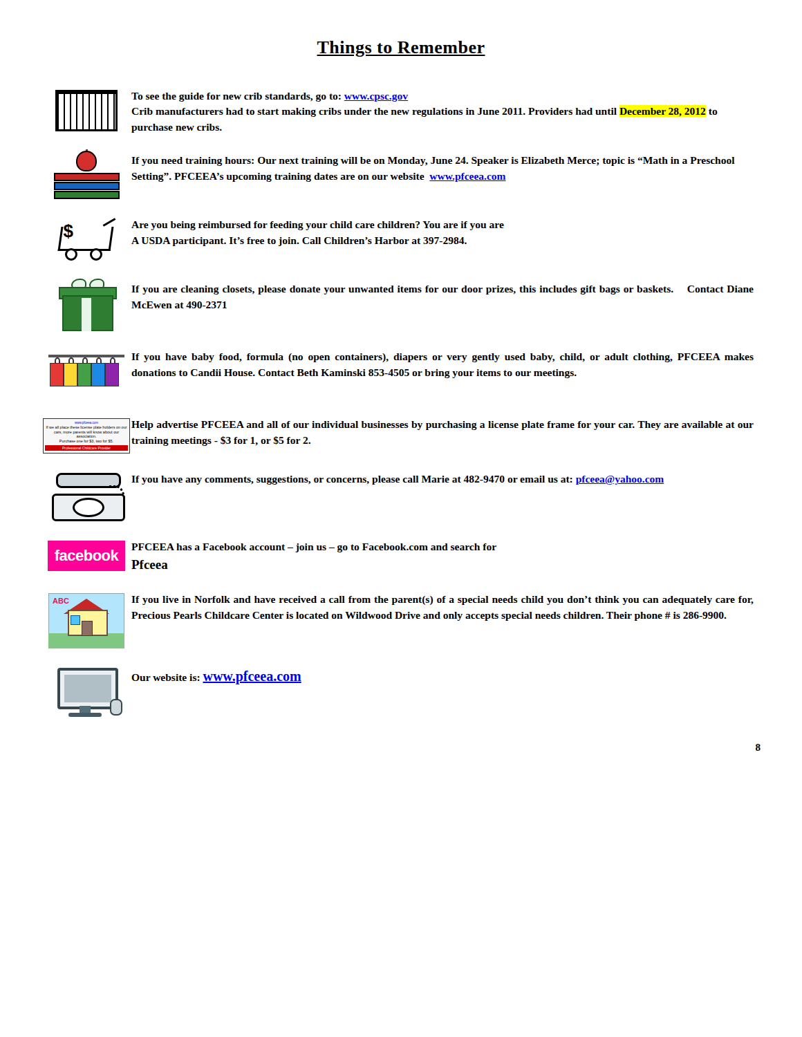Things to Remember
To see the guide for new crib standards, go to: www.cpsc.gov
Crib manufacturers had to start making cribs under the new regulations in June 2011. Providers had until December 28, 2012 to purchase new cribs.
If you need training hours: Our next training will be on Monday, June 24. Speaker is Elizabeth Merce; topic is “Math in a Preschool Setting”. PFCEEA’s upcoming training dates are on our website www.pfceea.com
$
Are you being reimbursed for feeding your child care children? You are if you are
A USDA participant. It’s free to join. Call Children’s Harbor at 397-2984.
If you are cleaning closets, please donate your unwanted items for our door prizes, this includes gift bags or baskets. Contact Diane McEwen at 490-2371
If you have baby food, formula (no open containers), diapers or very gently used baby, child, or adult clothing, PFCEEA makes donations to Candii House. Contact Beth Kaminski 853-4505 or bring your items to our meetings.
www.pfceea.com
If we all place these license plate holders on our cars, more parents will know about our association.
Purchase one for $3, two for $5.
Professional Childcare Provider
Help advertise PFCEEA and all of our individual businesses by purchasing a license plate frame for your car. They are available at our training meetings - $3 for 1, or $5 for 2.
If you have any comments, suggestions, or concerns, please call Marie at 482-9470 or email us at: pfceea@yahoo.com
facebook
PFCEEA has a Facebook account – join us – go to Facebook.com and search for
Pfceea
ABC
If you live in Norfolk and have received a call from the parent(s) of a special needs child you don’t think you can adequately care for, Precious Pearls Childcare Center is located on Wildwood Drive and only accepts special needs children. Their phone # is 286-9900.
Our website is: www.pfceea.com
8